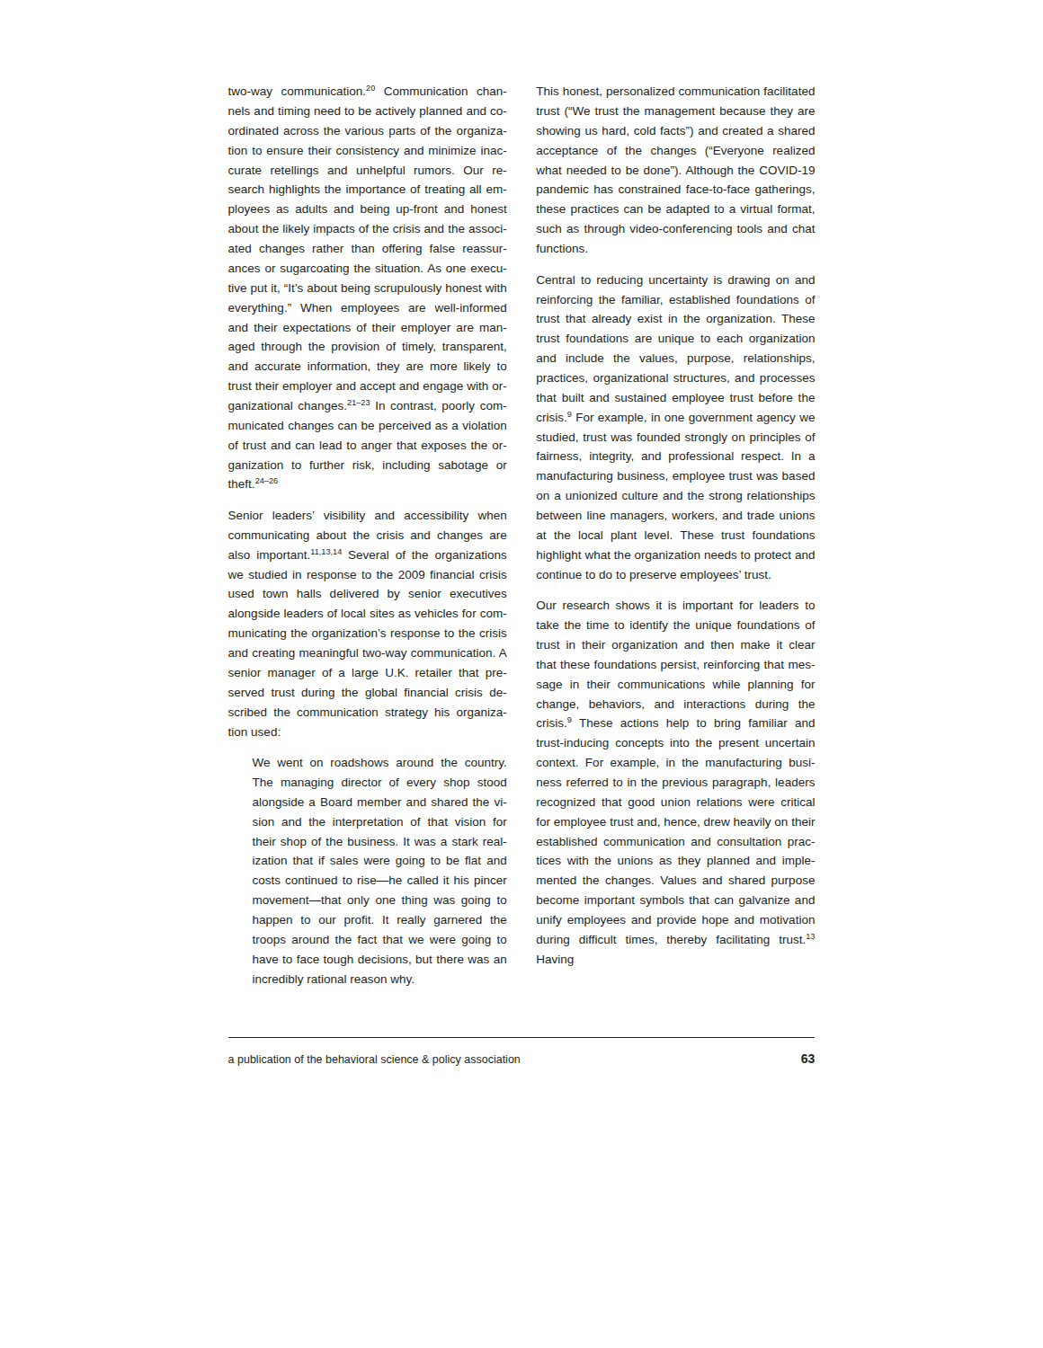two-way communication.20 Communication channels and timing need to be actively planned and coordinated across the various parts of the organization to ensure their consistency and minimize inaccurate retellings and unhelpful rumors. Our research highlights the importance of treating all employees as adults and being up-front and honest about the likely impacts of the crisis and the associated changes rather than offering false reassurances or sugarcoating the situation. As one executive put it, “It’s about being scrupulously honest with everything.” When employees are well-informed and their expectations of their employer are managed through the provision of timely, transparent, and accurate information, they are more likely to trust their employer and accept and engage with organizational changes.21–23 In contrast, poorly communicated changes can be perceived as a violation of trust and can lead to anger that exposes the organization to further risk, including sabotage or theft.24–26
Senior leaders’ visibility and accessibility when communicating about the crisis and changes are also important.11,13,14 Several of the organizations we studied in response to the 2009 financial crisis used town halls delivered by senior executives alongside leaders of local sites as vehicles for communicating the organization’s response to the crisis and creating meaningful two-way communication. A senior manager of a large U.K. retailer that preserved trust during the global financial crisis described the communication strategy his organization used:
We went on roadshows around the country. The managing director of every shop stood alongside a Board member and shared the vision and the interpretation of that vision for their shop of the business. It was a stark realization that if sales were going to be flat and costs continued to rise—he called it his pincer movement—that only one thing was going to happen to our profit. It really garnered the troops around the fact that we were going to have to face tough decisions, but there was an incredibly rational reason why.
This honest, personalized communication facilitated trust (“We trust the management because they are showing us hard, cold facts”) and created a shared acceptance of the changes (“Everyone realized what needed to be done”). Although the COVID-19 pandemic has constrained face-to-face gatherings, these practices can be adapted to a virtual format, such as through video-conferencing tools and chat functions.
Central to reducing uncertainty is drawing on and reinforcing the familiar, established foundations of trust that already exist in the organization. These trust foundations are unique to each organization and include the values, purpose, relationships, practices, organizational structures, and processes that built and sustained employee trust before the crisis.9 For example, in one government agency we studied, trust was founded strongly on principles of fairness, integrity, and professional respect. In a manufacturing business, employee trust was based on a unionized culture and the strong relationships between line managers, workers, and trade unions at the local plant level. These trust foundations highlight what the organization needs to protect and continue to do to preserve employees’ trust.
Our research shows it is important for leaders to take the time to identify the unique foundations of trust in their organization and then make it clear that these foundations persist, reinforcing that message in their communications while planning for change, behaviors, and interactions during the crisis.9 These actions help to bring familiar and trust-inducing concepts into the present uncertain context. For example, in the manufacturing business referred to in the previous paragraph, leaders recognized that good union relations were critical for employee trust and, hence, drew heavily on their established communication and consultation practices with the unions as they planned and implemented the changes. Values and shared purpose become important symbols that can galvanize and unify employees and provide hope and motivation during difficult times, thereby facilitating trust.13 Having
a publication of the behavioral science & policy association
63